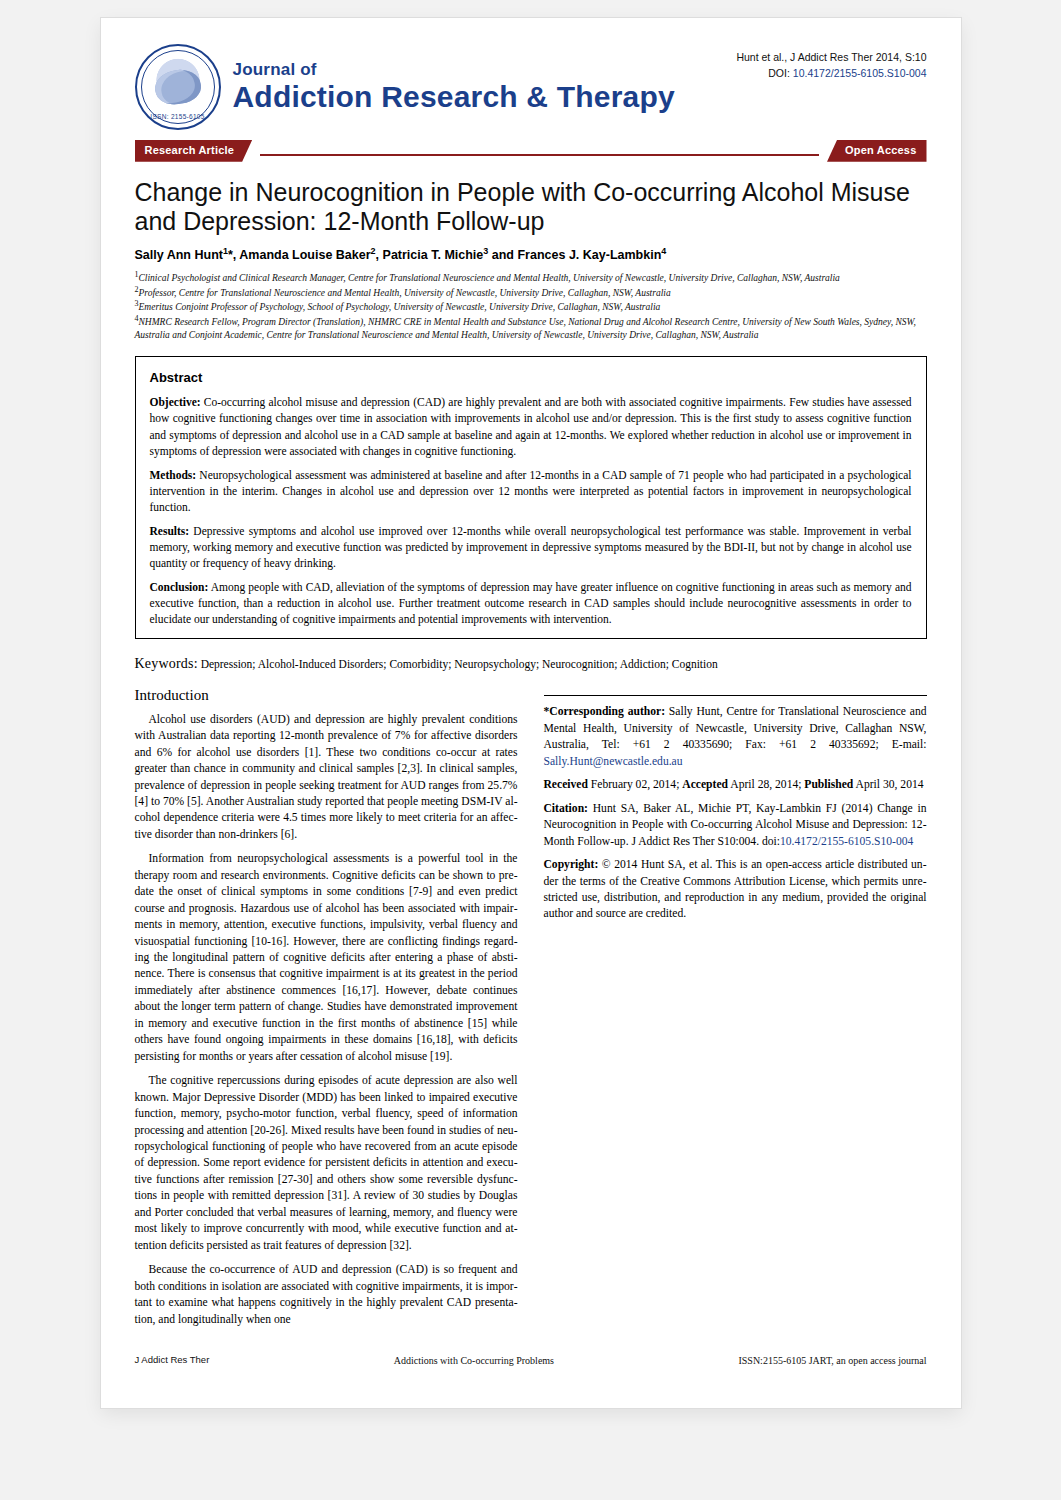ISSN: 2155-6105
Journal of
Addiction Research & Therapy
Hunt et al., J Addict Res Ther 2014, S:10
DOI: 10.4172/2155-6105.S10-004
Research Article
Open Access
Change in Neurocognition in People with Co-occurring Alcohol Misuse and Depression: 12-Month Follow-up
Sally Ann Hunt1*, Amanda Louise Baker2, Patricia T. Michie3 and Frances J. Kay-Lambkin4
1Clinical Psychologist and Clinical Research Manager, Centre for Translational Neuroscience and Mental Health, University of Newcastle, University Drive, Callaghan, NSW, Australia
2Professor, Centre for Translational Neuroscience and Mental Health, University of Newcastle, University Drive, Callaghan, NSW, Australia
3Emeritus Conjoint Professor of Psychology, School of Psychology, University of Newcastle, University Drive, Callaghan, NSW, Australia
4NHMRC Research Fellow, Program Director (Translation), NHMRC CRE in Mental Health and Substance Use, National Drug and Alcohol Research Centre, University of New South Wales, Sydney, NSW, Australia and Conjoint Academic, Centre for Translational Neuroscience and Mental Health, University of Newcastle, University Drive, Callaghan, NSW, Australia
Abstract
Objective: Co-occurring alcohol misuse and depression (CAD) are highly prevalent and are both with associated cognitive impairments. Few studies have assessed how cognitive functioning changes over time in association with improvements in alcohol use and/or depression. This is the first study to assess cognitive function and symptoms of depression and alcohol use in a CAD sample at baseline and again at 12-months. We explored whether reduction in alcohol use or improvement in symptoms of depression were associated with changes in cognitive functioning.
Methods: Neuropsychological assessment was administered at baseline and after 12-months in a CAD sample of 71 people who had participated in a psychological intervention in the interim. Changes in alcohol use and depression over 12 months were interpreted as potential factors in improvement in neuropsychological function.
Results: Depressive symptoms and alcohol use improved over 12-months while overall neuropsychological test performance was stable. Improvement in verbal memory, working memory and executive function was predicted by improvement in depressive symptoms measured by the BDI-II, but not by change in alcohol use quantity or frequency of heavy drinking.
Conclusion: Among people with CAD, alleviation of the symptoms of depression may have greater influence on cognitive functioning in areas such as memory and executive function, than a reduction in alcohol use. Further treatment outcome research in CAD samples should include neurocognitive assessments in order to elucidate our understanding of cognitive impairments and potential improvements with intervention.
Keywords: Depression; Alcohol-Induced Disorders; Comorbidity; Neuropsychology; Neurocognition; Addiction; Cognition
Introduction
Alcohol use disorders (AUD) and depression are highly prevalent conditions with Australian data reporting 12-month prevalence of 7% for affective disorders and 6% for alcohol use disorders [1]. These two conditions co-occur at rates greater than chance in community and clinical samples [2,3]. In clinical samples, prevalence of depression in people seeking treatment for AUD ranges from 25.7% [4] to 70% [5]. Another Australian study reported that people meeting DSM-IV alcohol dependence criteria were 4.5 times more likely to meet criteria for an affective disorder than non-drinkers [6].
Information from neuropsychological assessments is a powerful tool in the therapy room and research environments. Cognitive deficits can be shown to predate the onset of clinical symptoms in some conditions [7-9] and even predict course and prognosis. Hazardous use of alcohol has been associated with impairments in memory, attention, executive functions, impulsivity, verbal fluency and visuospatial functioning [10-16]. However, there are conflicting findings regarding the longitudinal pattern of cognitive deficits after entering a phase of abstinence. There is consensus that cognitive impairment is at its greatest in the period immediately after abstinence commences [16,17]. However, debate continues about the longer term pattern of change. Studies have demonstrated improvement in memory and executive function in the first months of abstinence [15] while others have found ongoing impairments in these domains [16,18], with deficits persisting for months or years after cessation of alcohol misuse [19].
The cognitive repercussions during episodes of acute depression are also well known. Major Depressive Disorder (MDD) has been linked to impaired executive function, memory, psycho-motor function, verbal fluency, speed of information processing and attention [20-26]. Mixed results have been found in studies of neuropsychological functioning of people who have recovered from an acute episode of depression. Some report evidence for persistent deficits in attention and executive functions after remission [27-30] and others show some reversible dysfunctions in people with remitted depression [31]. A review of 30 studies by Douglas and Porter concluded that verbal measures of learning, memory, and fluency were most likely to improve concurrently with mood, while executive function and attention deficits persisted as trait features of depression [32].
Because the co-occurrence of AUD and depression (CAD) is so frequent and both conditions in isolation are associated with cognitive impairments, it is important to examine what happens cognitively in the highly prevalent CAD presentation, and longitudinally when one
*Corresponding author: Sally Hunt, Centre for Translational Neuroscience and Mental Health, University of Newcastle, University Drive, Callaghan NSW, Australia, Tel: +61 2 40335690; Fax: +61 2 40335692; E-mail: Sally.Hunt@newcastle.edu.au
Received February 02, 2014; Accepted April 28, 2014; Published April 30, 2014
Citation: Hunt SA, Baker AL, Michie PT, Kay-Lambkin FJ (2014) Change in Neurocognition in People with Co-occurring Alcohol Misuse and Depression: 12-Month Follow-up. J Addict Res Ther S10:004. doi:10.4172/2155-6105.S10-004
Copyright: © 2014 Hunt SA, et al. This is an open-access article distributed under the terms of the Creative Commons Attribution License, which permits unrestricted use, distribution, and reproduction in any medium, provided the original author and source are credited.
J Addict Res Ther
Addictions with Co-occurring Problems
ISSN:2155-6105 JART, an open access journal